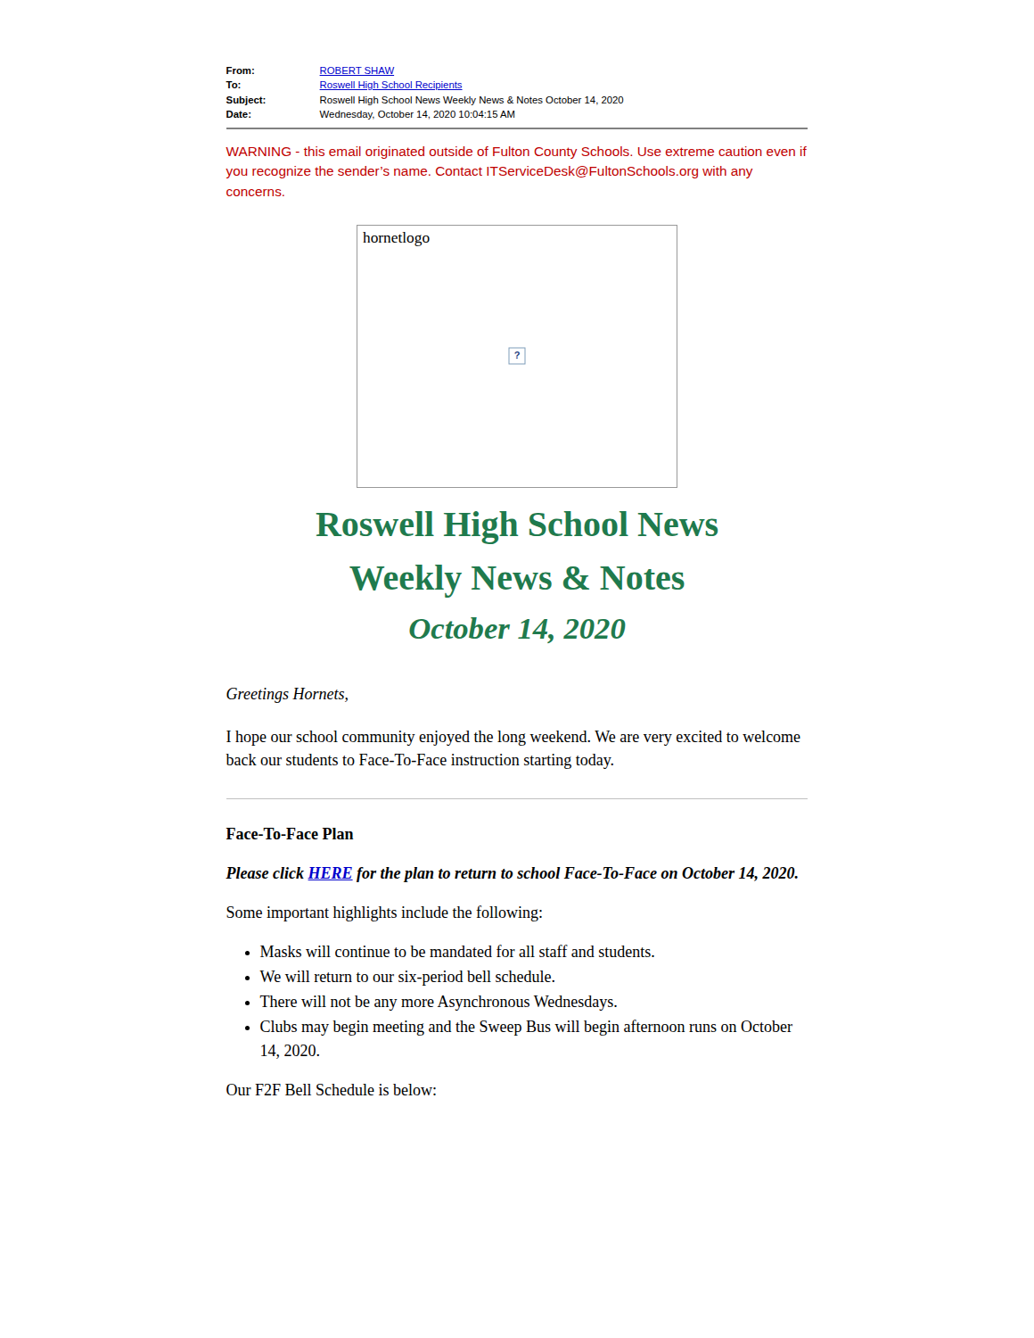| From: | ROBERT SHAW |
| To: | Roswell High School Recipients |
| Subject: | Roswell High School News Weekly News & Notes October 14, 2020 |
| Date: | Wednesday, October 14, 2020 10:04:15 AM |
WARNING - this email originated outside of Fulton County Schools. Use extreme caution even if you recognize the sender’s name. Contact ITServiceDesk@FultonSchools.org with any concerns.
hornetlogo ?
Roswell High School News
Weekly News & Notes
October 14, 2020
Greetings Hornets,
I hope our school community enjoyed the long weekend. We are very excited to welcome back our students to Face-To-Face instruction starting today.
Face-To-Face Plan
Please click HERE for the plan to return to school Face-To-Face on October 14, 2020.
Some important highlights include the following:
Masks will continue to be mandated for all staff and students.
We will return to our six-period bell schedule.
There will not be any more Asynchronous Wednesdays.
Clubs may begin meeting and the Sweep Bus will begin afternoon runs on October 14, 2020.
Our F2F Bell Schedule is below: